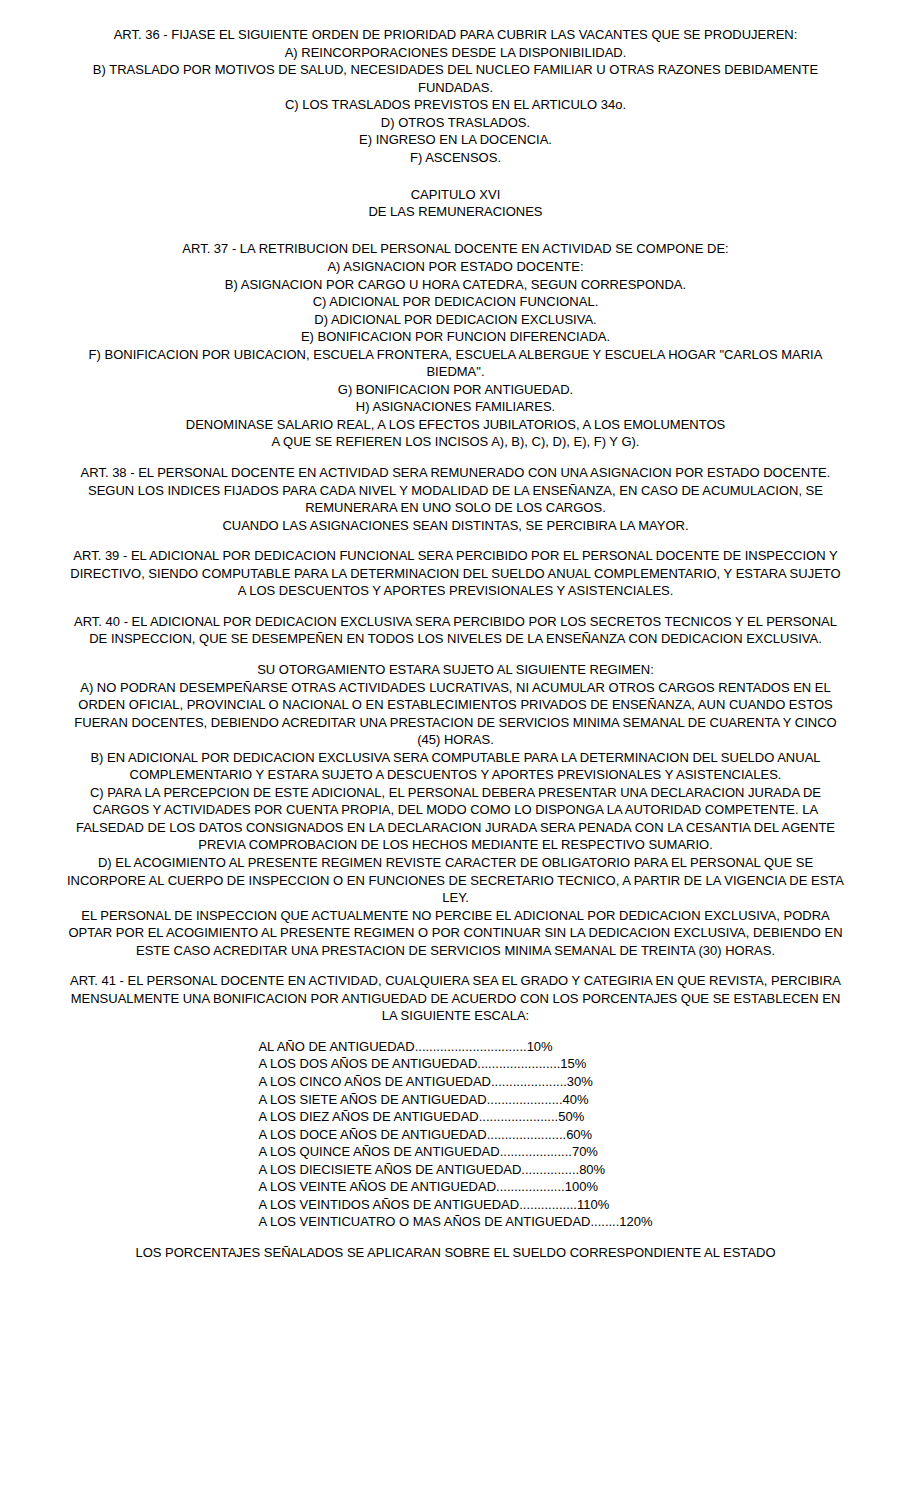ART. 36 - FIJASE EL SIGUIENTE ORDEN DE PRIORIDAD PARA CUBRIR LAS VACANTES QUE SE PRODUJEREN:
A) REINCORPORACIONES DESDE LA DISPONIBILIDAD.
B) TRASLADO POR MOTIVOS DE SALUD, NECESIDADES DEL NUCLEO FAMILIAR U OTRAS RAZONES DEBIDAMENTE FUNDADAS.
C) LOS TRASLADOS PREVISTOS EN EL ARTICULO 34o.
D) OTROS TRASLADOS.
E) INGRESO EN LA DOCENCIA.
F) ASCENSOS.
CAPITULO XVI
DE LAS REMUNERACIONES
ART. 37 - LA RETRIBUCION DEL PERSONAL DOCENTE EN ACTIVIDAD SE COMPONE DE:
A) ASIGNACION POR ESTADO DOCENTE:
B) ASIGNACION POR CARGO U HORA CATEDRA, SEGUN CORRESPONDA.
C) ADICIONAL POR DEDICACION FUNCIONAL.
D) ADICIONAL POR DEDICACION EXCLUSIVA.
E) BONIFICACION POR FUNCION DIFERENCIADA.
F) BONIFICACION POR UBICACION, ESCUELA FRONTERA, ESCUELA ALBERGUE Y ESCUELA HOGAR "CARLOS MARIA BIEDMA".
G) BONIFICACION POR ANTIGUEDAD.
H) ASIGNACIONES FAMILIARES.
DENOMINASE SALARIO REAL, A LOS EFECTOS JUBILATORIOS, A LOS EMOLUMENTOS
A QUE SE REFIEREN LOS INCISOS A), B), C), D), E), F) Y G).
ART. 38 - EL PERSONAL DOCENTE EN ACTIVIDAD SERA REMUNERADO CON UNA ASIGNACION POR ESTADO DOCENTE. SEGUN LOS INDICES FIJADOS PARA CADA NIVEL Y MODALIDAD DE LA ENSEÑANZA, EN CASO DE ACUMULACION, SE REMUNERARA EN UNO SOLO DE LOS CARGOS.
CUANDO LAS ASIGNACIONES SEAN DISTINTAS, SE PERCIBIRA LA MAYOR.
ART. 39 - EL ADICIONAL POR DEDICACION FUNCIONAL SERA PERCIBIDO POR EL PERSONAL DOCENTE DE INSPECCION Y DIRECTIVO, SIENDO COMPUTABLE PARA LA DETERMINACION DEL SUELDO ANUAL COMPLEMENTARIO, Y ESTARA SUJETO A LOS DESCUENTOS Y APORTES PREVISIONALES Y ASISTENCIALES.
ART. 40 - EL ADICIONAL POR DEDICACION EXCLUSIVA SERA PERCIBIDO POR LOS SECRETOS TECNICOS Y EL PERSONAL DE INSPECCION, QUE SE DESEMPEÑEN EN TODOS LOS NIVELES DE LA ENSEÑANZA CON DEDICACION EXCLUSIVA.
SU OTORGAMIENTO ESTARA SUJETO AL SIGUIENTE REGIMEN:
A) NO PODRAN DESEMPEÑARSE OTRAS ACTIVIDADES LUCRATIVAS, NI ACUMULAR OTROS CARGOS RENTADOS EN EL ORDEN OFICIAL, PROVINCIAL O NACIONAL O EN ESTABLECIMIENTOS PRIVADOS DE ENSEÑANZA, AUN CUANDO ESTOS FUERAN DOCENTES, DEBIENDO ACREDITAR UNA PRESTACION DE SERVICIOS MINIMA SEMANAL DE CUARENTA Y CINCO (45) HORAS.
B) EN ADICIONAL POR DEDICACION EXCLUSIVA SERA COMPUTABLE PARA LA DETERMINACION DEL SUELDO ANUAL COMPLEMENTARIO Y ESTARA SUJETO A DESCUENTOS Y APORTES PREVISIONALES Y ASISTENCIALES.
C) PARA LA PERCEPCION DE ESTE ADICIONAL, EL PERSONAL DEBERA PRESENTAR UNA DECLARACION JURADA DE CARGOS Y ACTIVIDADES POR CUENTA PROPIA, DEL MODO COMO LO DISPONGA LA AUTORIDAD COMPETENTE. LA FALSEDAD DE LOS DATOS CONSIGNADOS EN LA DECLARACION JURADA SERA PENADA CON LA CESANTIA DEL AGENTE PREVIA COMPROBACION DE LOS HECHOS MEDIANTE EL RESPECTIVO SUMARIO.
D) EL ACOGIMIENTO AL PRESENTE REGIMEN REVISTE CARACTER DE OBLIGATORIO PARA EL PERSONAL QUE SE INCORPORE AL CUERPO DE INSPECCION O EN FUNCIONES DE SECRETARIO TECNICO, A PARTIR DE LA VIGENCIA DE ESTA LEY.
EL PERSONAL DE INSPECCION QUE ACTUALMENTE NO PERCIBE EL ADICIONAL POR DEDICACION EXCLUSIVA, PODRA OPTAR POR EL ACOGIMIENTO AL PRESENTE REGIMEN O POR CONTINUAR SIN LA DEDICACION EXCLUSIVA, DEBIENDO EN ESTE CASO ACREDITAR UNA PRESTACION DE SERVICIOS MINIMA SEMANAL DE TREINTA (30) HORAS.
ART. 41 - EL PERSONAL DOCENTE EN ACTIVIDAD, CUALQUIERA SEA EL GRADO Y CATEGIRIA EN QUE REVISTA, PERCIBIRA MENSUALMENTE UNA BONIFICACION POR ANTIGUEDAD DE ACUERDO CON LOS PORCENTAJES QUE SE ESTABLECEN EN LA SIGUIENTE ESCALA:
| AL AÑO DE ANTIGUEDAD...............................10% |
| A LOS DOS AÑOS DE ANTIGUEDAD.......................15% |
| A LOS CINCO AÑOS DE ANTIGUEDAD.....................30% |
| A LOS SIETE AÑOS DE ANTIGUEDAD.....................40% |
| A LOS DIEZ AÑOS DE ANTIGUEDAD......................50% |
| A LOS DOCE AÑOS DE ANTIGUEDAD......................60% |
| A LOS QUINCE AÑOS DE ANTIGUEDAD....................70% |
| A LOS DIECISIETE AÑOS DE ANTIGUEDAD................80% |
| A LOS VEINTE AÑOS DE ANTIGUEDAD...................100% |
| A LOS VEINTIDOS AÑOS DE ANTIGUEDAD................110% |
| A LOS VEINTICUATRO O MAS AÑOS DE ANTIGUEDAD........120% |
LOS PORCENTAJES SEÑALADOS SE APLICARAN SOBRE EL SUELDO CORRESPONDIENTE AL ESTADO